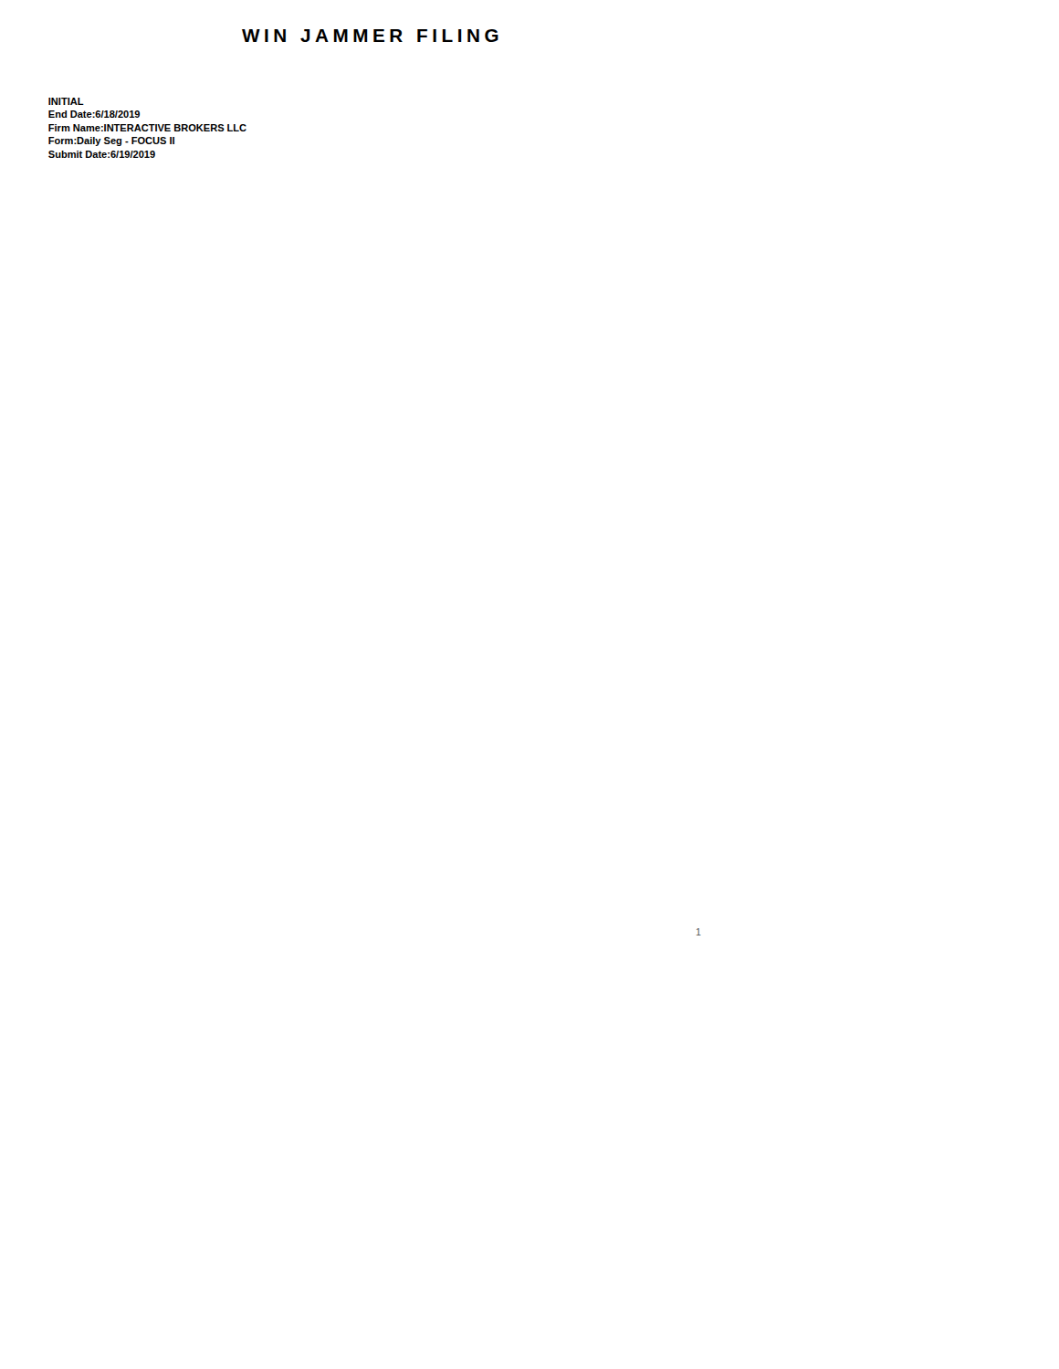WIN JAMMER FILING
INITIAL
End Date:6/18/2019
Firm Name:INTERACTIVE BROKERS LLC
Form:Daily Seg - FOCUS II
Submit Date:6/19/2019
1